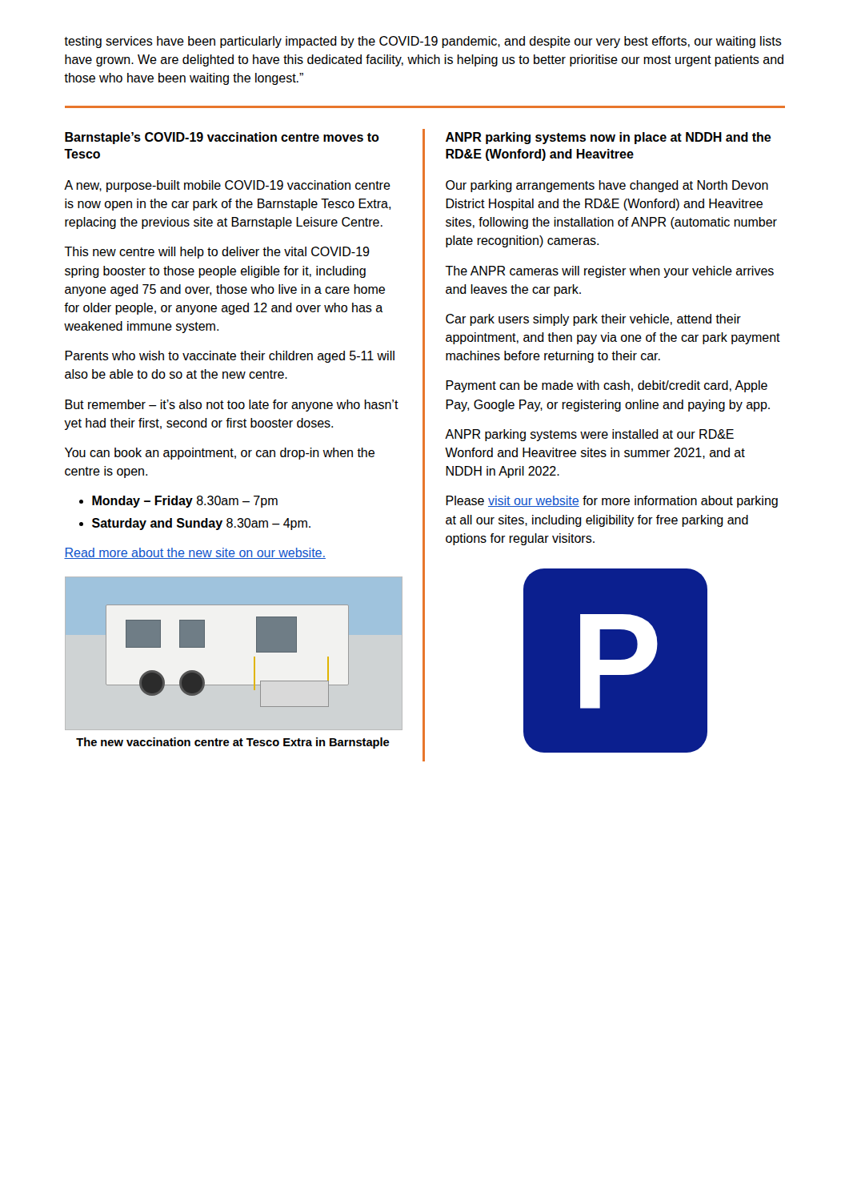testing services have been particularly impacted by the COVID-19 pandemic, and despite our very best efforts, our waiting lists have grown. We are delighted to have this dedicated facility, which is helping us to better prioritise our most urgent patients and those who have been waiting the longest.”
Barnstaple’s COVID-19 vaccination centre moves to Tesco
A new, purpose-built mobile COVID-19 vaccination centre is now open in the car park of the Barnstaple Tesco Extra, replacing the previous site at Barnstaple Leisure Centre.
This new centre will help to deliver the vital COVID-19 spring booster to those people eligible for it, including anyone aged 75 and over, those who live in a care home for older people, or anyone aged 12 and over who has a weakened immune system.
Parents who wish to vaccinate their children aged 5-11 will also be able to do so at the new centre.
But remember – it’s also not too late for anyone who hasn’t yet had their first, second or first booster doses.
You can book an appointment, or can drop-in when the centre is open.
Monday – Friday 8.30am – 7pm
Saturday and Sunday 8.30am – 4pm.
Read more about the new site on our website.
The new vaccination centre at Tesco Extra in Barnstaple
ANPR parking systems now in place at NDDH and the RD&E (Wonford) and Heavitree
Our parking arrangements have changed at North Devon District Hospital and the RD&E (Wonford) and Heavitree sites, following the installation of ANPR (automatic number plate recognition) cameras.
The ANPR cameras will register when your vehicle arrives and leaves the car park.
Car park users simply park their vehicle, attend their appointment, and then pay via one of the car park payment machines before returning to their car.
Payment can be made with cash, debit/credit card, Apple Pay, Google Pay, or registering online and paying by app.
ANPR parking systems were installed at our RD&E Wonford and Heavitree sites in summer 2021, and at NDDH in April 2022.
Please visit our website for more information about parking at all our sites, including eligibility for free parking and options for regular visitors.
P